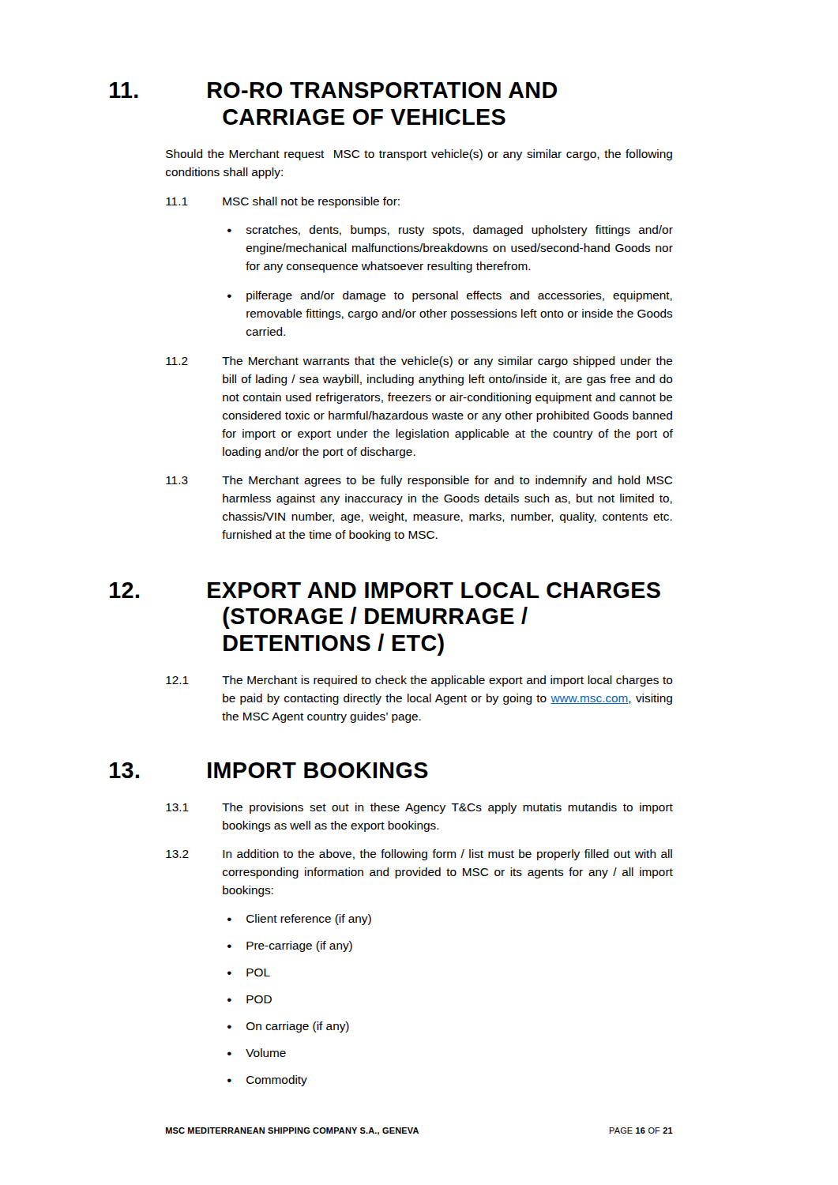11. Ro-Ro Transportation and Carriage of Vehicles
Should the Merchant request MSC to transport vehicle(s) or any similar cargo, the following conditions shall apply:
11.1
MSC shall not be responsible for:
scratches, dents, bumps, rusty spots, damaged upholstery fittings and/or engine/mechanical malfunctions/breakdowns on used/second-hand Goods nor for any consequence whatsoever resulting therefrom.
pilferage and/or damage to personal effects and accessories, equipment, removable fittings, cargo and/or other possessions left onto or inside the Goods carried.
11.2
The Merchant warrants that the vehicle(s) or any similar cargo shipped under the bill of lading / sea waybill, including anything left onto/inside it, are gas free and do not contain used refrigerators, freezers or air-conditioning equipment and cannot be considered toxic or harmful/hazardous waste or any other prohibited Goods banned for import or export under the legislation applicable at the country of the port of loading and/or the port of discharge.
11.3
The Merchant agrees to be fully responsible for and to indemnify and hold MSC harmless against any inaccuracy in the Goods details such as, but not limited to, chassis/VIN number, age, weight, measure, marks, number, quality, contents etc. furnished at the time of booking to MSC.
12. Export and Import Local Charges (Storage / Demurrage / Detentions / etc)
12.1
The Merchant is required to check the applicable export and import local charges to be paid by contacting directly the local Agent or by going to www.msc.com, visiting the MSC Agent country guides’ page.
13. Import Bookings
13.1
The provisions set out in these Agency T&Cs apply mutatis mutandis to import bookings as well as the export bookings.
13.2
In addition to the above, the following form / list must be properly filled out with all corresponding information and provided to MSC or its agents for any / all import bookings:
Client reference (if any)
Pre-carriage (if any)
POL
POD
On carriage (if any)
Volume
Commodity
MSC MEDITERRANEAN SHIPPING COMPANY S.A., GENEVA
PAGE 16 OF 21